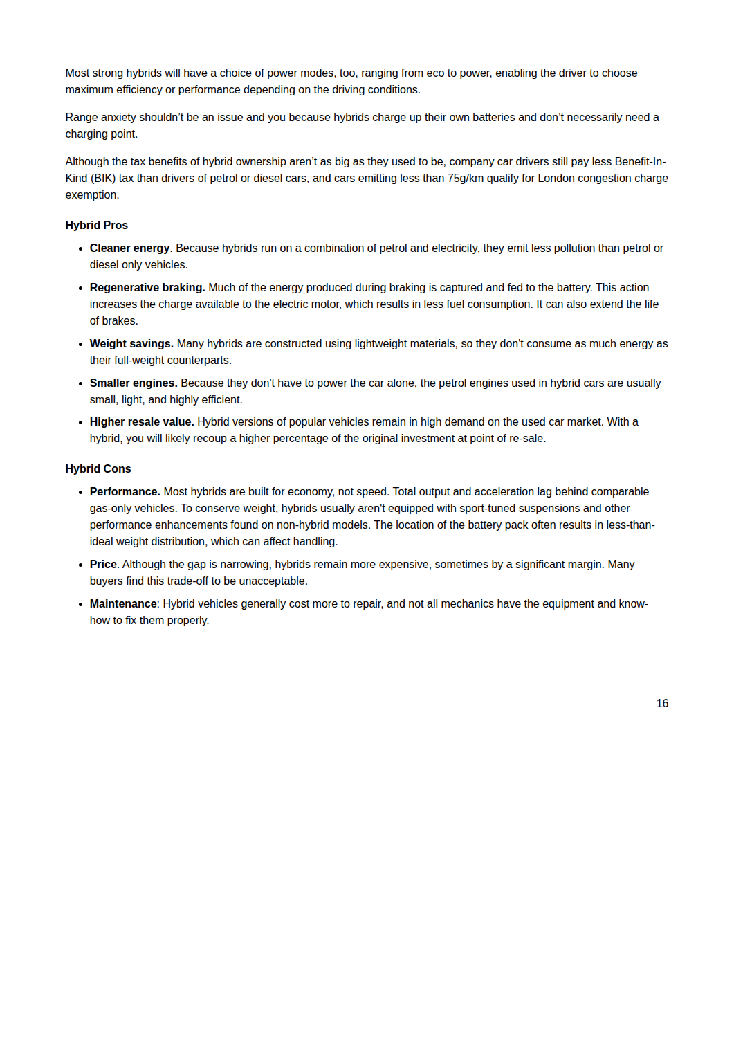Most strong hybrids will have a choice of power modes, too, ranging from eco to power, enabling the driver to choose maximum efficiency or performance depending on the driving conditions.
Range anxiety shouldn’t be an issue and you because hybrids charge up their own batteries and don’t necessarily need a charging point.
Although the tax benefits of hybrid ownership aren’t as big as they used to be, company car drivers still pay less Benefit-In-Kind (BIK) tax than drivers of petrol or diesel cars, and cars emitting less than 75g/km qualify for London congestion charge exemption.
Hybrid Pros
Cleaner energy. Because hybrids run on a combination of petrol and electricity, they emit less pollution than petrol or diesel only vehicles.
Regenerative braking. Much of the energy produced during braking is captured and fed to the battery. This action increases the charge available to the electric motor, which results in less fuel consumption. It can also extend the life of brakes.
Weight savings. Many hybrids are constructed using lightweight materials, so they don't consume as much energy as their full-weight counterparts.
Smaller engines. Because they don't have to power the car alone, the petrol engines used in hybrid cars are usually small, light, and highly efficient.
Higher resale value. Hybrid versions of popular vehicles remain in high demand on the used car market. With a hybrid, you will likely recoup a higher percentage of the original investment at point of re-sale.
Hybrid Cons
Performance. Most hybrids are built for economy, not speed. Total output and acceleration lag behind comparable gas-only vehicles. To conserve weight, hybrids usually aren't equipped with sport-tuned suspensions and other performance enhancements found on non-hybrid models. The location of the battery pack often results in less-than-ideal weight distribution, which can affect handling.
Price. Although the gap is narrowing, hybrids remain more expensive, sometimes by a significant margin. Many buyers find this trade-off to be unacceptable.
Maintenance: Hybrid vehicles generally cost more to repair, and not all mechanics have the equipment and know-how to fix them properly.
16